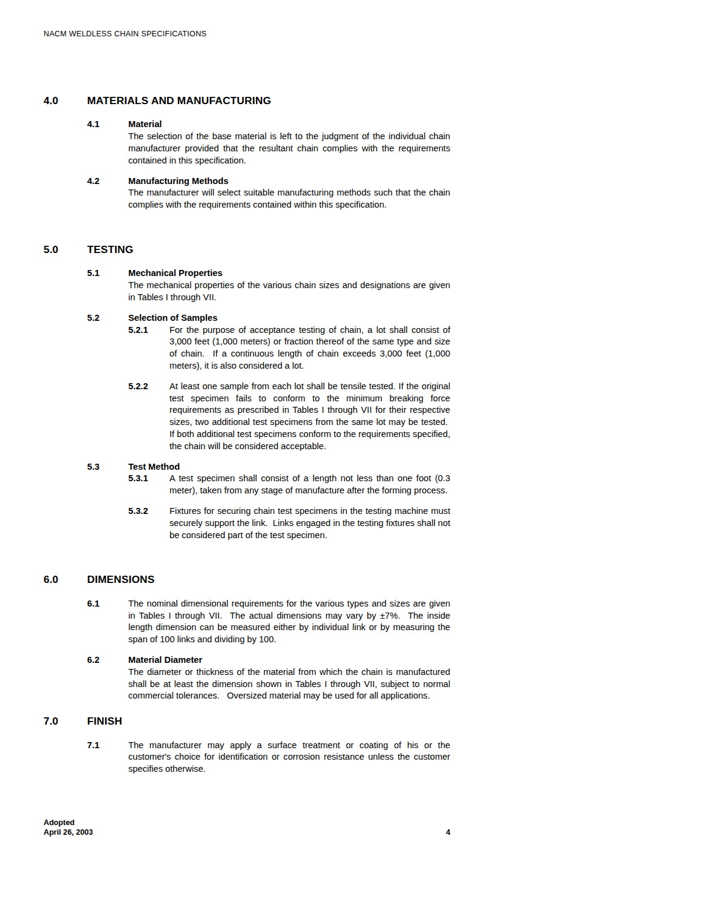NACM WELDLESS CHAIN SPECIFICATIONS
4.0
MATERIALS AND MANUFACTURING
4.1
Material
The selection of the base material is left to the judgment of the individual chain manufacturer provided that the resultant chain complies with the requirements contained in this specification.
4.2
Manufacturing Methods
The manufacturer will select suitable manufacturing methods such that the chain complies with the requirements contained within this specification.
5.0
TESTING
5.1
Mechanical Properties
The mechanical properties of the various chain sizes and designations are given in Tables I through VII.
5.2
Selection of Samples
5.2.1
For the purpose of acceptance testing of chain, a lot shall consist of 3,000 feet (1,000 meters) or fraction thereof of the same type and size of chain. If a continuous length of chain exceeds 3,000 feet (1,000 meters), it is also considered a lot.
5.2.2
At least one sample from each lot shall be tensile tested. If the original test specimen fails to conform to the minimum breaking force requirements as prescribed in Tables I through VII for their respective sizes, two additional test specimens from the same lot may be tested. If both additional test specimens conform to the requirements specified, the chain will be considered acceptable.
5.3
Test Method
5.3.1
A test specimen shall consist of a length not less than one foot (0.3 meter), taken from any stage of manufacture after the forming process.
5.3.2
Fixtures for securing chain test specimens in the testing machine must securely support the link. Links engaged in the testing fixtures shall not be considered part of the test specimen.
6.0
DIMENSIONS
6.1
The nominal dimensional requirements for the various types and sizes are given in Tables I through VII. The actual dimensions may vary by ±7%. The inside length dimension can be measured either by individual link or by measuring the span of 100 links and dividing by 100.
6.2
Material Diameter
The diameter or thickness of the material from which the chain is manufactured shall be at least the dimension shown in Tables I through VII, subject to normal commercial tolerances. Oversized material may be used for all applications.
7.0
FINISH
7.1
The manufacturer may apply a surface treatment or coating of his or the customer's choice for identification or corrosion resistance unless the customer specifies otherwise.
Adopted
April 26, 2003
4